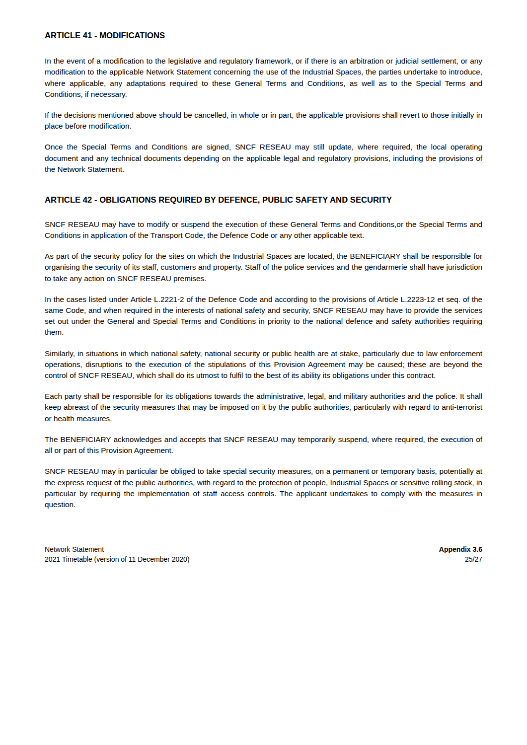ARTICLE 41 - MODIFICATIONS
In the event of a modification to the legislative and regulatory framework, or if there is an arbitration or judicial settlement, or any modification to the applicable Network Statement concerning the use of the Industrial Spaces, the parties undertake to introduce, where applicable, any adaptations required to these General Terms and Conditions, as well as to the Special Terms and Conditions, if necessary.
If the decisions mentioned above should be cancelled, in whole or in part, the applicable provisions shall revert to those initially in place before modification.
Once the Special Terms and Conditions are signed, SNCF RESEAU may still update, where required, the local operating document and any technical documents depending on the applicable legal and regulatory provisions, including the provisions of the Network Statement.
ARTICLE 42 - OBLIGATIONS REQUIRED BY DEFENCE, PUBLIC SAFETY AND SECURITY
SNCF RESEAU may have to modify or suspend the execution of these General Terms and Conditions,or the Special Terms and Conditions in application of the Transport Code, the Defence Code or any other applicable text.
As part of the security policy for the sites on which the Industrial Spaces are located, the BENEFICIARY shall be responsible for organising the security of its staff, customers and property. Staff of the police services and the gendarmerie shall have jurisdiction to take any action on SNCF RESEAU premises.
In the cases listed under Article L.2221-2 of the Defence Code and according to the provisions of Article L.2223-12 et seq. of the same Code, and when required in the interests of national safety and security, SNCF RESEAU may have to provide the services set out under the General and Special Terms and Conditions in priority to the national defence and safety authorities requiring them.
Similarly, in situations in which national safety, national security or public health are at stake, particularly due to law enforcement operations, disruptions to the execution of the stipulations of this Provision Agreement may be caused; these are beyond the control of SNCF RESEAU, which shall do its utmost to fulfil to the best of its ability its obligations under this contract.
Each party shall be responsible for its obligations towards the administrative, legal, and military authorities and the police. It shall keep abreast of the security measures that may be imposed on it by the public authorities, particularly with regard to anti-terrorist or health measures.
The BENEFICIARY acknowledges and accepts that SNCF RESEAU may temporarily suspend, where required, the execution of all or part of this Provision Agreement.
SNCF RESEAU may in particular be obliged to take special security measures, on a permanent or temporary basis, potentially at the express request of the public authorities, with regard to the protection of people, Industrial Spaces or sensitive rolling stock, in particular by requiring the implementation of staff access controls. The applicant undertakes to comply with the measures in question.
Network Statement
2021 Timetable (version of 11 December 2020)
Appendix 3.6
25/27